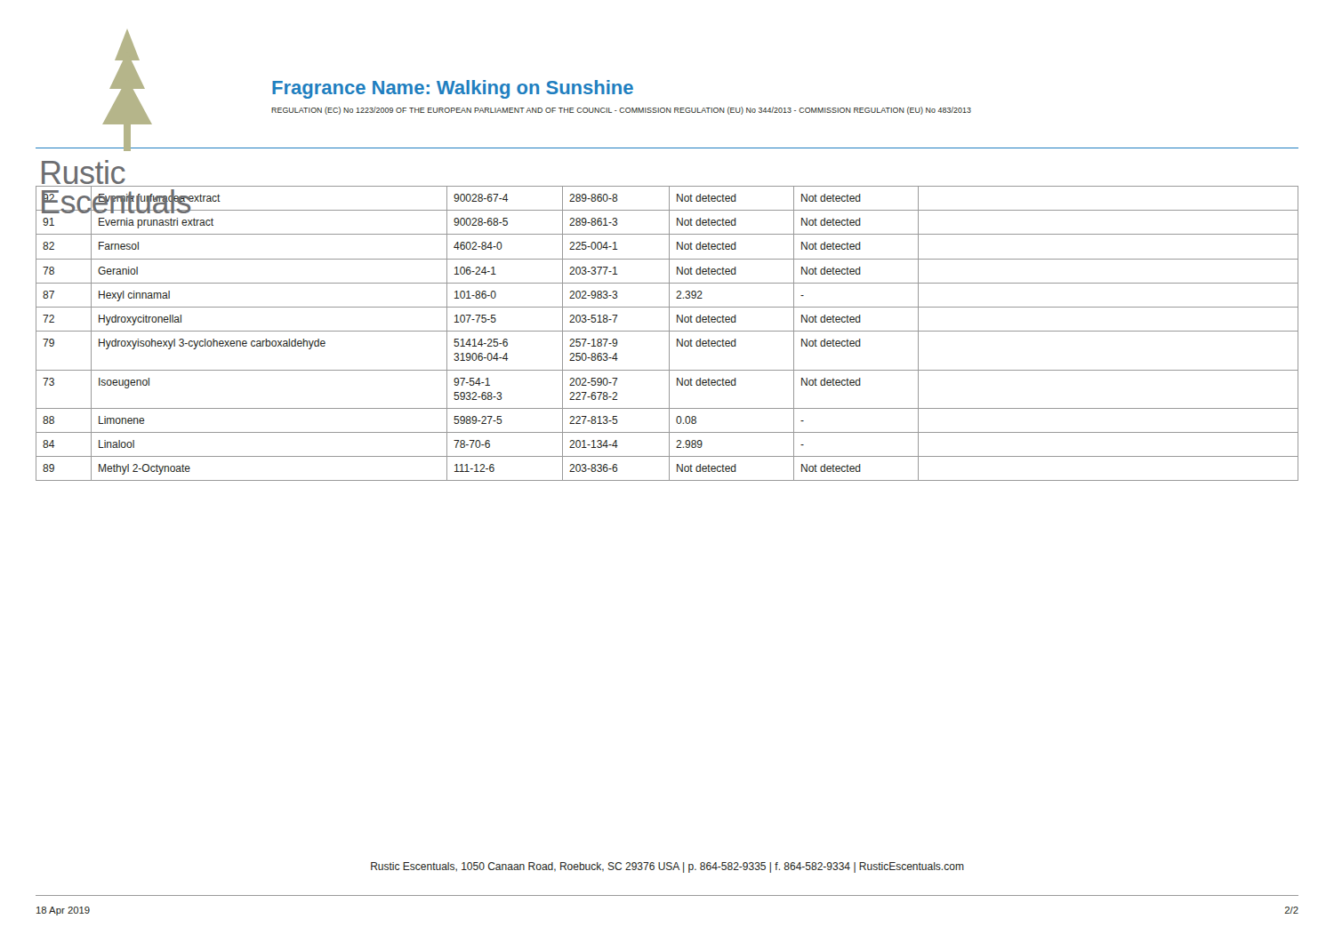Rustic Escentuals
Fragrance Name: Walking on Sunshine
REGULATION (EC) No 1223/2009 OF THE EUROPEAN PARLIAMENT AND OF THE COUNCIL - COMMISSION REGULATION (EU) No 344/2013 - COMMISSION REGULATION (EU) No 483/2013
| 92 | Evernia furfuracea extract | 90028-67-4 | 289-860-8 | Not detected | Not detected | |
| 91 | Evernia prunastri extract | 90028-68-5 | 289-861-3 | Not detected | Not detected | |
| 82 | Farnesol | 4602-84-0 | 225-004-1 | Not detected | Not detected | |
| 78 | Geraniol | 106-24-1 | 203-377-1 | Not detected | Not detected | |
| 87 | Hexyl cinnamal | 101-86-0 | 202-983-3 | 2.392 | - | |
| 72 | Hydroxycitronellal | 107-75-5 | 203-518-7 | Not detected | Not detected | |
| 79 | Hydroxyisohexyl 3-cyclohexene carboxaldehyde | 51414-25-6 31906-04-4 | 257-187-9 250-863-4 | Not detected | Not detected | |
| 73 | Isoeugenol | 97-54-1 5932-68-3 | 202-590-7 227-678-2 | Not detected | Not detected | |
| 88 | Limonene | 5989-27-5 | 227-813-5 | 0.08 | - | |
| 84 | Linalool | 78-70-6 | 201-134-4 | 2.989 | - | |
| 89 | Methyl 2-Octynoate | 111-12-6 | 203-836-6 | Not detected | Not detected | |
Rustic Escentuals, 1050 Canaan Road, Roebuck, SC 29376 USA | p. 864-582-9335 | f. 864-582-9334 | RusticEscentuals.com
18 Apr 2019 2/2